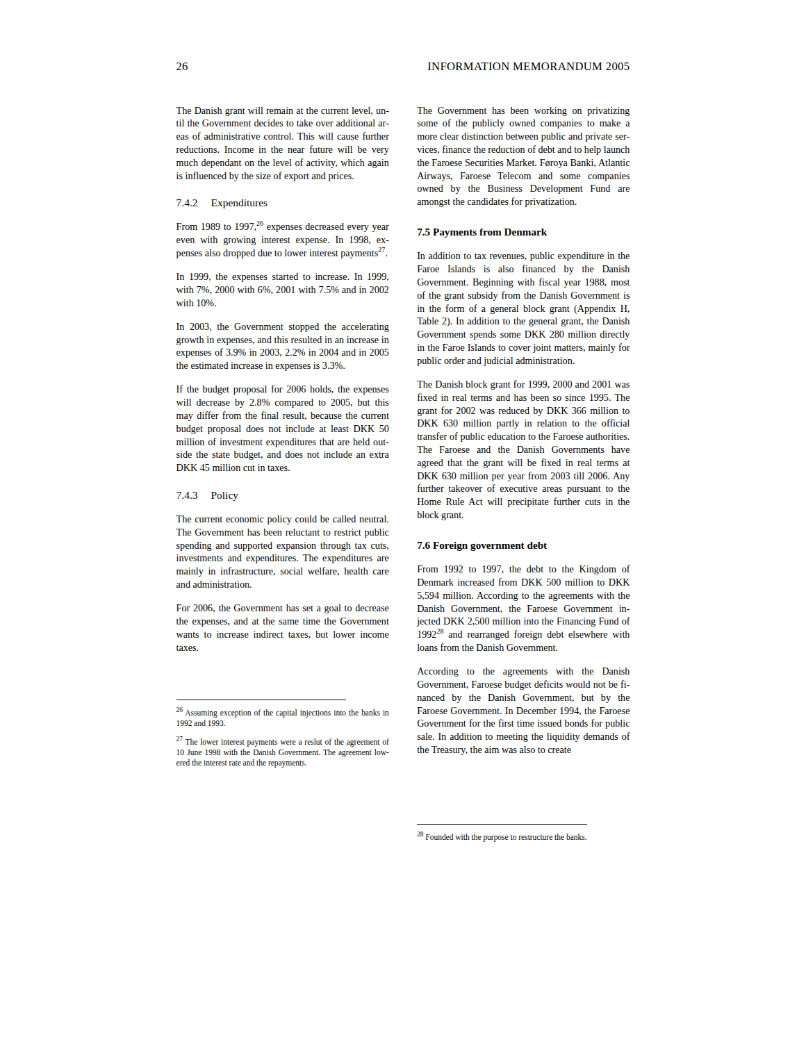26 INFORMATION MEMORANDUM 2005
The Danish grant will remain at the current level, until the Government decides to take over additional areas of administrative control. This will cause further reductions. Income in the near future will be very much dependant on the level of activity, which again is influenced by the size of export and prices.
7.4.2 Expenditures
From 1989 to 1997,26 expenses decreased every year even with growing interest expense. In 1998, expenses also dropped due to lower interest payments27.
In 1999, the expenses started to increase. In 1999, with 7%, 2000 with 6%, 2001 with 7.5% and in 2002 with 10%.
In 2003, the Government stopped the accelerating growth in expenses, and this resulted in an increase in expenses of 3.9% in 2003, 2.2% in 2004 and in 2005 the estimated increase in expenses is 3.3%.
If the budget proposal for 2006 holds, the expenses will decrease by 2.8% compared to 2005, but this may differ from the final result, because the current budget proposal does not include at least DKK 50 million of investment expenditures that are held outside the state budget, and does not include an extra DKK 45 million cut in taxes.
7.4.3 Policy
The current economic policy could be called neutral. The Government has been reluctant to restrict public spending and supported expansion through tax cuts, investments and expenditures. The expenditures are mainly in infrastructure, social welfare, health care and administration.
For 2006, the Government has set a goal to decrease the expenses, and at the same time the Government wants to increase indirect taxes, but lower income taxes.
26 Assuming exception of the capital injections into the banks in 1992 and 1993.
27 The lower interest payments were a reslut of the agreement of 10 June 1998 with the Danish Government. The agreement lowered the interest rate and the repayments.
The Government has been working on privatizing some of the publicly owned companies to make a more clear distinction between public and private services, finance the reduction of debt and to help launch the Faroese Securities Market. Føroya Banki, Atlantic Airways, Faroese Telecom and some companies owned by the Business Development Fund are amongst the candidates for privatization.
7.5 Payments from Denmark
In addition to tax revenues, public expenditure in the Faroe Islands is also financed by the Danish Government. Beginning with fiscal year 1988, most of the grant subsidy from the Danish Government is in the form of a general block grant (Appendix H, Table 2). In addition to the general grant, the Danish Government spends some DKK 280 million directly in the Faroe Islands to cover joint matters, mainly for public order and judicial administration.
The Danish block grant for 1999, 2000 and 2001 was fixed in real terms and has been so since 1995. The grant for 2002 was reduced by DKK 366 million to DKK 630 million partly in relation to the official transfer of public education to the Faroese authorities. The Faroese and the Danish Governments have agreed that the grant will be fixed in real terms at DKK 630 million per year from 2003 till 2006. Any further takeover of executive areas pursuant to the Home Rule Act will precipitate further cuts in the block grant.
7.6 Foreign government debt
From 1992 to 1997, the debt to the Kingdom of Denmark increased from DKK 500 million to DKK 5,594 million. According to the agreements with the Danish Government, the Faroese Government injected DKK 2,500 million into the Financing Fund of 199228 and rearranged foreign debt elsewhere with loans from the Danish Government.
According to the agreements with the Danish Government, Faroese budget deficits would not be financed by the Danish Government, but by the Faroese Government. In December 1994, the Faroese Government for the first time issued bonds for public sale. In addition to meeting the liquidity demands of the Treasury, the aim was also to create
28 Founded with the purpose to restructure the banks.